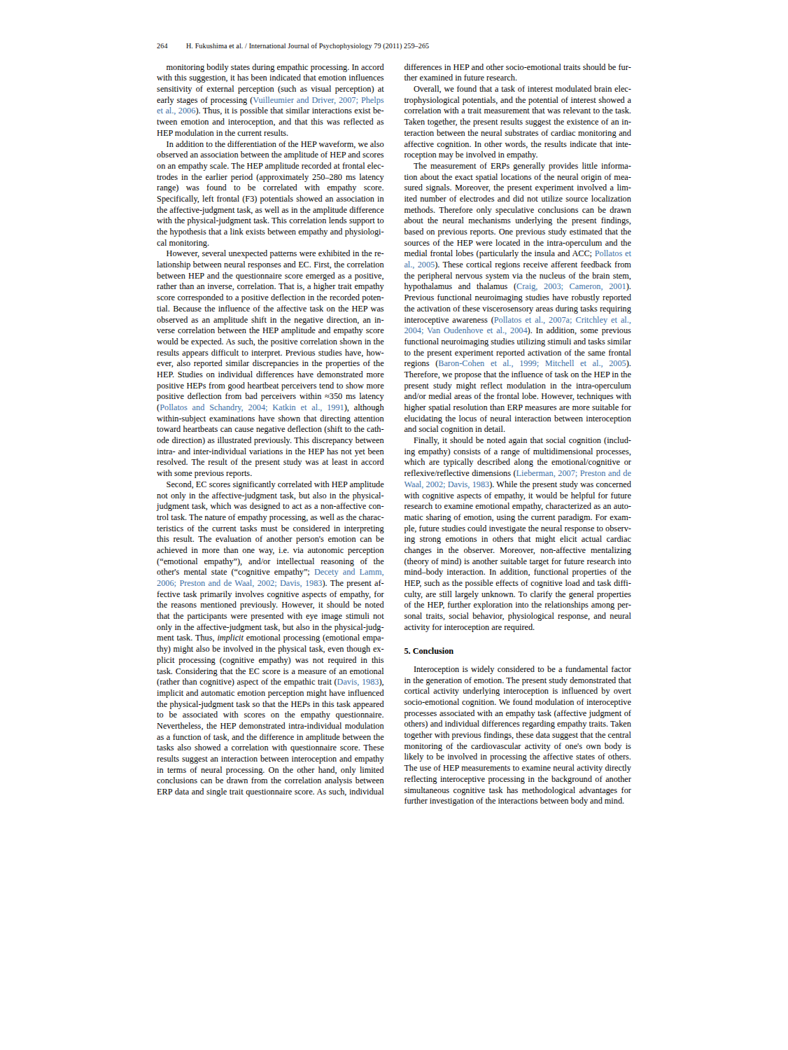264 H. Fukushima et al. / International Journal of Psychophysiology 79 (2011) 259–265
monitoring bodily states during empathic processing. In accord with this suggestion, it has been indicated that emotion influences sensitivity of external perception (such as visual perception) at early stages of processing (Vuilleumier and Driver, 2007; Phelps et al., 2006). Thus, it is possible that similar interactions exist between emotion and interoception, and that this was reflected as HEP modulation in the current results.
In addition to the differentiation of the HEP waveform, we also observed an association between the amplitude of HEP and scores on an empathy scale. The HEP amplitude recorded at frontal electrodes in the earlier period (approximately 250–280 ms latency range) was found to be correlated with empathy score. Specifically, left frontal (F3) potentials showed an association in the affective-judgment task, as well as in the amplitude difference with the physical-judgment task. This correlation lends support to the hypothesis that a link exists between empathy and physiological monitoring.
However, several unexpected patterns were exhibited in the relationship between neural responses and EC. First, the correlation between HEP and the questionnaire score emerged as a positive, rather than an inverse, correlation. That is, a higher trait empathy score corresponded to a positive deflection in the recorded potential. Because the influence of the affective task on the HEP was observed as an amplitude shift in the negative direction, an inverse correlation between the HEP amplitude and empathy score would be expected. As such, the positive correlation shown in the results appears difficult to interpret. Previous studies have, however, also reported similar discrepancies in the properties of the HEP. Studies on individual differences have demonstrated more positive HEPs from good heartbeat perceivers tend to show more positive deflection from bad perceivers within ≈350 ms latency (Pollatos and Schandry, 2004; Katkin et al., 1991), although within-subject examinations have shown that directing attention toward heartbeats can cause negative deflection (shift to the cathode direction) as illustrated previously. This discrepancy between intra- and inter-individual variations in the HEP has not yet been resolved. The result of the present study was at least in accord with some previous reports.
Second, EC scores significantly correlated with HEP amplitude not only in the affective-judgment task, but also in the physical-judgment task, which was designed to act as a non-affective control task. The nature of empathy processing, as well as the characteristics of the current tasks must be considered in interpreting this result. The evaluation of another person's emotion can be achieved in more than one way, i.e. via autonomic perception (“emotional empathy”), and/or intellectual reasoning of the other's mental state (“cognitive empathy”; Decety and Lamm, 2006; Preston and de Waal, 2002; Davis, 1983). The present affective task primarily involves cognitive aspects of empathy, for the reasons mentioned previously. However, it should be noted that the participants were presented with eye image stimuli not only in the affective-judgment task, but also in the physical-judgment task. Thus, implicit emotional processing (emotional empathy) might also be involved in the physical task, even though explicit processing (cognitive empathy) was not required in this task. Considering that the EC score is a measure of an emotional (rather than cognitive) aspect of the empathic trait (Davis, 1983), implicit and automatic emotion perception might have influenced the physical-judgment task so that the HEPs in this task appeared to be associated with scores on the empathy questionnaire. Nevertheless, the HEP demonstrated intra-individual modulation as a function of task, and the difference in amplitude between the tasks also showed a correlation with questionnaire score. These results suggest an interaction between interoception and empathy in terms of neural processing. On the other hand, only limited conclusions can be drawn from the correlation analysis between ERP data and single trait questionnaire score. As such, individual differences in HEP and other socio-emotional traits should be further examined in future research.
Overall, we found that a task of interest modulated brain electrophysiological potentials, and the potential of interest showed a correlation with a trait measurement that was relevant to the task. Taken together, the present results suggest the existence of an interaction between the neural substrates of cardiac monitoring and affective cognition. In other words, the results indicate that interoception may be involved in empathy.
The measurement of ERPs generally provides little information about the exact spatial locations of the neural origin of measured signals. Moreover, the present experiment involved a limited number of electrodes and did not utilize source localization methods. Therefore only speculative conclusions can be drawn about the neural mechanisms underlying the present findings, based on previous reports. One previous study estimated that the sources of the HEP were located in the intra-operculum and the medial frontal lobes (particularly the insula and ACC; Pollatos et al., 2005). These cortical regions receive afferent feedback from the peripheral nervous system via the nucleus of the brain stem, hypothalamus and thalamus (Craig, 2003; Cameron, 2001). Previous functional neuroimaging studies have robustly reported the activation of these viscerosensory areas during tasks requiring interoceptive awareness (Pollatos et al., 2007a; Critchley et al., 2004; Van Oudenhove et al., 2004). In addition, some previous functional neuroimaging studies utilizing stimuli and tasks similar to the present experiment reported activation of the same frontal regions (Baron-Cohen et al., 1999; Mitchell et al., 2005). Therefore, we propose that the influence of task on the HEP in the present study might reflect modulation in the intra-operculum and/or medial areas of the frontal lobe. However, techniques with higher spatial resolution than ERP measures are more suitable for elucidating the locus of neural interaction between interoception and social cognition in detail.
Finally, it should be noted again that social cognition (including empathy) consists of a range of multidimensional processes, which are typically described along the emotional/cognitive or reflexive/reflective dimensions (Lieberman, 2007; Preston and de Waal, 2002; Davis, 1983). While the present study was concerned with cognitive aspects of empathy, it would be helpful for future research to examine emotional empathy, characterized as an automatic sharing of emotion, using the current paradigm. For example, future studies could investigate the neural response to observing strong emotions in others that might elicit actual cardiac changes in the observer. Moreover, non-affective mentalizing (theory of mind) is another suitable target for future research into mind–body interaction. In addition, functional properties of the HEP, such as the possible effects of cognitive load and task difficulty, are still largely unknown. To clarify the general properties of the HEP, further exploration into the relationships among personal traits, social behavior, physiological response, and neural activity for interoception are required.
5. Conclusion
Interoception is widely considered to be a fundamental factor in the generation of emotion. The present study demonstrated that cortical activity underlying interoception is influenced by overt socio-emotional cognition. We found modulation of interoceptive processes associated with an empathy task (affective judgment of others) and individual differences regarding empathy traits. Taken together with previous findings, these data suggest that the central monitoring of the cardiovascular activity of one's own body is likely to be involved in processing the affective states of others. The use of HEP measurements to examine neural activity directly reflecting interoceptive processing in the background of another simultaneous cognitive task has methodological advantages for further investigation of the interactions between body and mind.